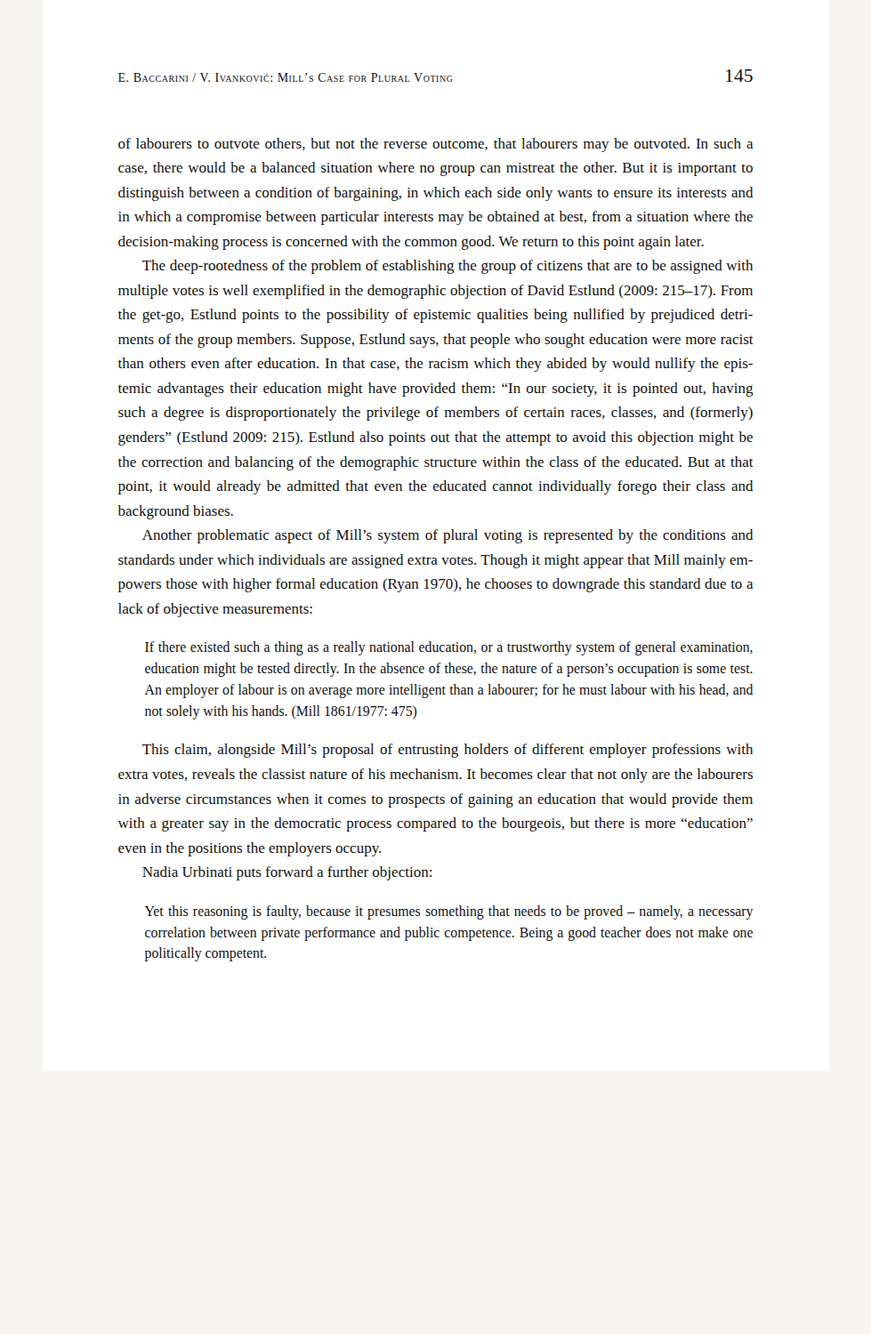E. Baccarini / V. Ivanković: Mill’s Case for Plural Voting 145
of labourers to outvote others, but not the reverse outcome, that labourers may be outvoted. In such a case, there would be a balanced situation where no group can mistreat the other. But it is important to distinguish between a condition of bargaining, in which each side only wants to ensure its interests and in which a compromise between particular interests may be obtained at best, from a situation where the decision-making process is concerned with the common good. We return to this point again later.
The deep-rootedness of the problem of establishing the group of citizens that are to be assigned with multiple votes is well exemplified in the demographic objection of David Estlund (2009: 215–17). From the get-go, Estlund points to the possibility of epistemic qualities being nullified by prejudiced detriments of the group members. Suppose, Estlund says, that people who sought education were more racist than others even after education. In that case, the racism which they abided by would nullify the epistemic advantages their education might have provided them: “In our society, it is pointed out, having such a degree is disproportionately the privilege of members of certain races, classes, and (formerly) genders” (Estlund 2009: 215). Estlund also points out that the attempt to avoid this objection might be the correction and balancing of the demographic structure within the class of the educated. But at that point, it would already be admitted that even the educated cannot individually forego their class and background biases.
Another problematic aspect of Mill’s system of plural voting is represented by the conditions and standards under which individuals are assigned extra votes. Though it might appear that Mill mainly empowers those with higher formal education (Ryan 1970), he chooses to downgrade this standard due to a lack of objective measurements:
If there existed such a thing as a really national education, or a trustworthy system of general examination, education might be tested directly. In the absence of these, the nature of a person’s occupation is some test. An employer of labour is on average more intelligent than a labourer; for he must labour with his head, and not solely with his hands. (Mill 1861/1977: 475)
This claim, alongside Mill’s proposal of entrusting holders of different employer professions with extra votes, reveals the classist nature of his mechanism. It becomes clear that not only are the labourers in adverse circumstances when it comes to prospects of gaining an education that would provide them with a greater say in the democratic process compared to the bourgeois, but there is more “education” even in the positions the employers occupy.
Nadia Urbinati puts forward a further objection:
Yet this reasoning is faulty, because it presumes something that needs to be proved – namely, a necessary correlation between private performance and public competence. Being a good teacher does not make one politically competent.